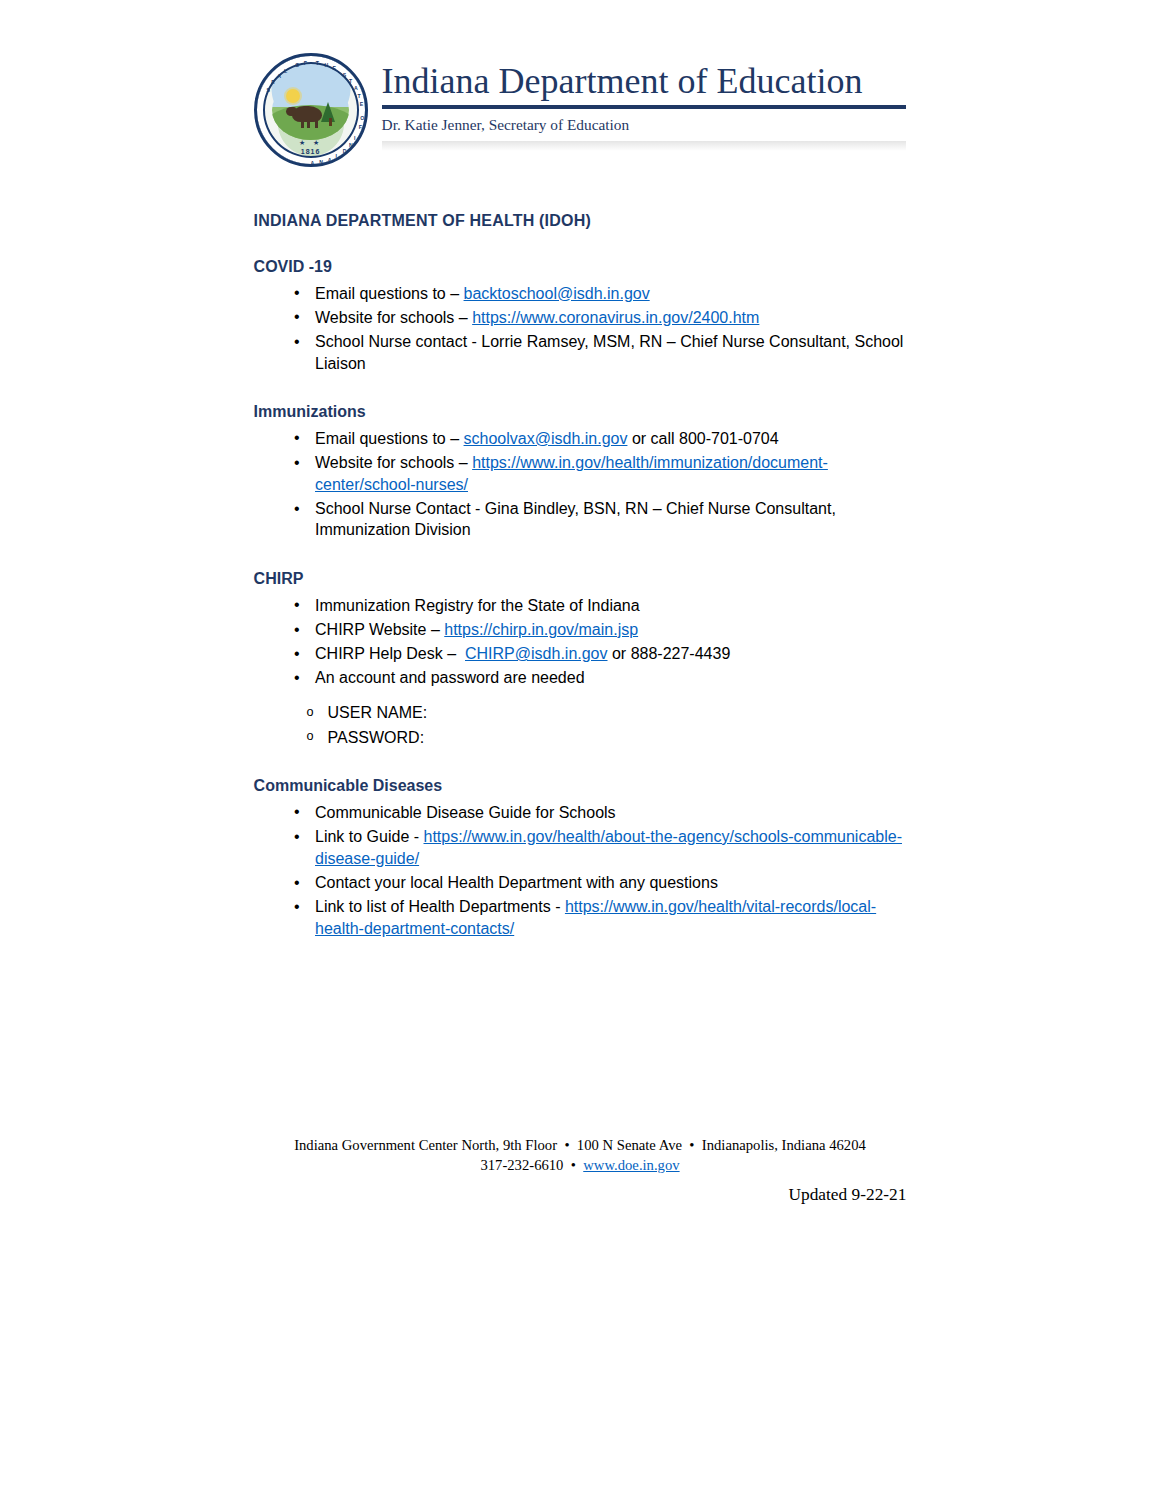S E A L O F T H E S T A T E O F I N D I A N A
★ ★
1816
Indiana Department of Education
Dr. Katie Jenner, Secretary of Education
INDIANA DEPARTMENT OF HEALTH (IDOH)
COVID -19
Email questions to – backtoschool@isdh.in.gov
Website for schools – https://www.coronavirus.in.gov/2400.htm
School Nurse contact - Lorrie Ramsey, MSM, RN – Chief Nurse Consultant, School Liaison
Immunizations
Email questions to – schoolvax@isdh.in.gov or call 800-701-0704
Website for schools – https://www.in.gov/health/immunization/document-center/school-nurses/
School Nurse Contact - Gina Bindley, BSN, RN – Chief Nurse Consultant, Immunization Division
CHIRP
Immunization Registry for the State of Indiana
CHIRP Website – https://chirp.in.gov/main.jsp
CHIRP Help Desk – CHIRP@isdh.in.gov or 888-227-4439
An account and password are needed
USER NAME:
PASSWORD:
Communicable Diseases
Communicable Disease Guide for Schools
Link to Guide - https://www.in.gov/health/about-the-agency/schools-communicable-disease-guide/
Contact your local Health Department with any questions
Link to list of Health Departments - https://www.in.gov/health/vital-records/local-health-department-contacts/
Indiana Government Center North, 9th Floor • 100 N Senate Ave • Indianapolis, Indiana 46204
317-232-6610 • www.doe.in.gov
Updated 9-22-21